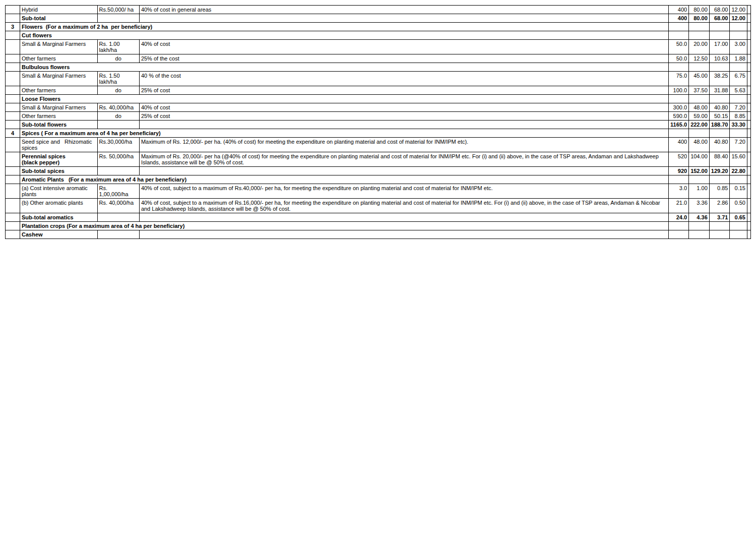| | Hybrid | Rs.50,000/ ha | 40% of cost in general areas | 400 | 80.00 | 68.00 | 12.00 | |
| | Sub-total | | | 400 | 80.00 | 68.00 | 12.00 | |
| 3 | Flowers (For a maximum of 2 ha per beneficiary) | | | | | |
| | Cut flowers | | | | | |
| | Small & Marginal Farmers | Rs. 1.00 lakh/ha | 40% of cost | 50.0 | 20.00 | 17.00 | 3.00 | |
| | Other farmers | do | 25% of the cost | 50.0 | 12.50 | 10.63 | 1.88 | |
| | Bulbulous flowers | | | | | |
| | Small & Marginal Farmers | Rs. 1.50 lakh/ha | 40 % of the cost | 75.0 | 45.00 | 38.25 | 6.75 | |
| | Other farmers | do | 25% of cost | 100.0 | 37.50 | 31.88 | 5.63 | |
| | Loose Flowers | | | | | |
| | Small & Marginal Farmers | Rs. 40,000/ha | 40% of cost | 300.0 | 48.00 | 40.80 | 7.20 | |
| | Other farmers | do | 25% of cost | 590.0 | 59.00 | 50.15 | 8.85 | |
| | Sub-total flowers | | | 1165.0 | 222.00 | 188.70 | 33.30 | |
| 4 | Spices ( For a maximum area of 4 ha per beneficiary) | | | | | |
| | Seed spice and Rhizomatic spices | Rs.30,000/ha | Maximum of Rs. 12,000/- per ha. (40% of cost) for meeting the expenditure on planting material and cost of material for INM/IPM etc). | 400 | 48.00 | 40.80 | 7.20 | |
| | Perennial spices (black pepper) | Rs. 50,000/ha | Maximum of Rs. 20,000/- per ha (@40% of cost) for meeting the expenditure on planting material and cost of material for INM/IPM etc. For (i) and (ii) above, in the case of TSP areas, Andaman and Lakshadweep Islands, assistance will be @ 50% of cost. | 520 | 104.00 | 88.40 | 15.60 | |
| | Sub-total spices | | | 920 | 152.00 | 129.20 | 22.80 | |
| | Aromatic Plants (For a maximum area of 4 ha per beneficiary) | | | | | |
| | (a) Cost intensive aromatic plants | Rs. 1,00,000/ha | 40% of cost, subject to a maximum of Rs.40,000/- per ha, for meeting the expenditure on planting material and cost of material for INM/IPM etc. | 3.0 | 1.00 | 0.85 | 0.15 | |
| | (b) Other aromatic plants | Rs. 40,000/ha | 40% of cost, subject to a maximum of Rs.16,000/- per ha, for meeting the expenditure on planting material and cost of material for INM/IPM etc. For (i) and (ii) above, in the case of TSP areas, Andaman & Nicobar and Lakshadweep Islands, assistance will be @ 50% of cost. | 21.0 | 3.36 | 2.86 | 0.50 | |
| | Sub-total aromatics | | | 24.0 | 4.36 | 3.71 | 0.65 | |
| | Plantation crops (For a maximum area of 4 ha per beneficiary) | | | | | |
| | Cashew | | | | | | | |